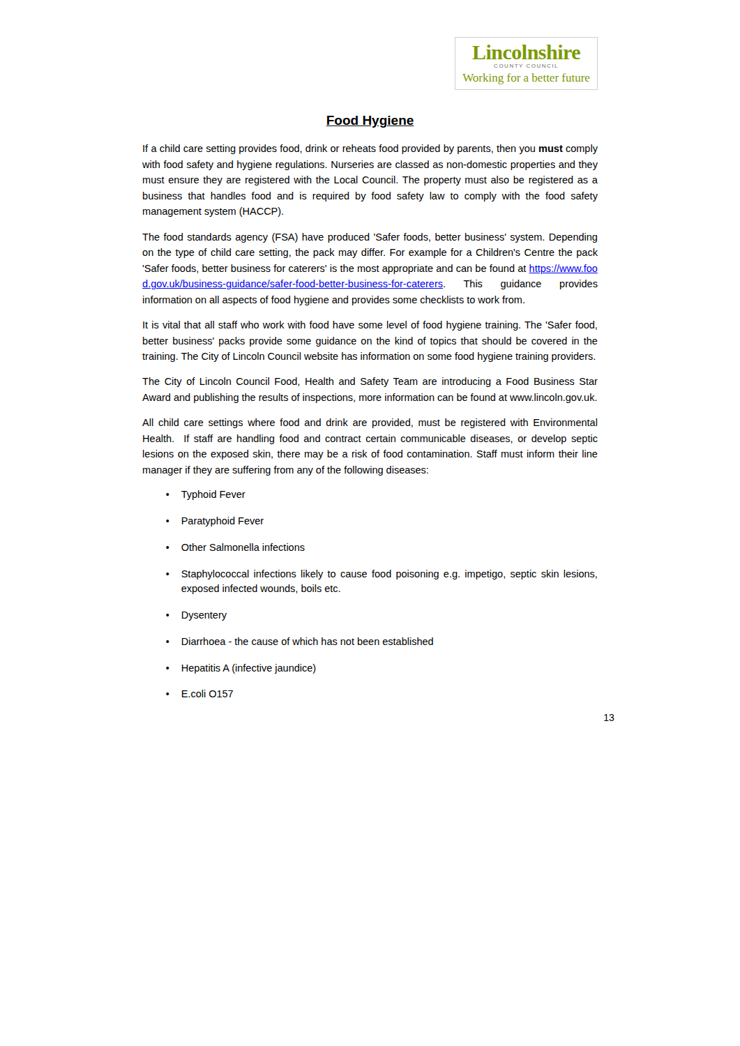Lincolnshire
COUNTY COUNCIL
Working for a better future
Food Hygiene
If a child care setting provides food, drink or reheats food provided by parents, then you must comply with food safety and hygiene regulations. Nurseries are classed as non-domestic properties and they must ensure they are registered with the Local Council. The property must also be registered as a business that handles food and is required by food safety law to comply with the food safety management system (HACCP).
The food standards agency (FSA) have produced 'Safer foods, better business' system. Depending on the type of child care setting, the pack may differ. For example for a Children's Centre the pack 'Safer foods, better business for caterers' is the most appropriate and can be found at https://www.food.gov.uk/business-guidance/safer-food-better-business-for-caterers. This guidance provides information on all aspects of food hygiene and provides some checklists to work from.
It is vital that all staff who work with food have some level of food hygiene training. The 'Safer food, better business' packs provide some guidance on the kind of topics that should be covered in the training. The City of Lincoln Council website has information on some food hygiene training providers.
The City of Lincoln Council Food, Health and Safety Team are introducing a Food Business Star Award and publishing the results of inspections, more information can be found at www.lincoln.gov.uk.
All child care settings where food and drink are provided, must be registered with Environmental Health. If staff are handling food and contract certain communicable diseases, or develop septic lesions on the exposed skin, there may be a risk of food contamination. Staff must inform their line manager if they are suffering from any of the following diseases:
Typhoid Fever
Paratyphoid Fever
Other Salmonella infections
Staphylococcal infections likely to cause food poisoning e.g. impetigo, septic skin lesions, exposed infected wounds, boils etc.
Dysentery
Diarrhoea - the cause of which has not been established
Hepatitis A (infective jaundice)
E.coli O157
13